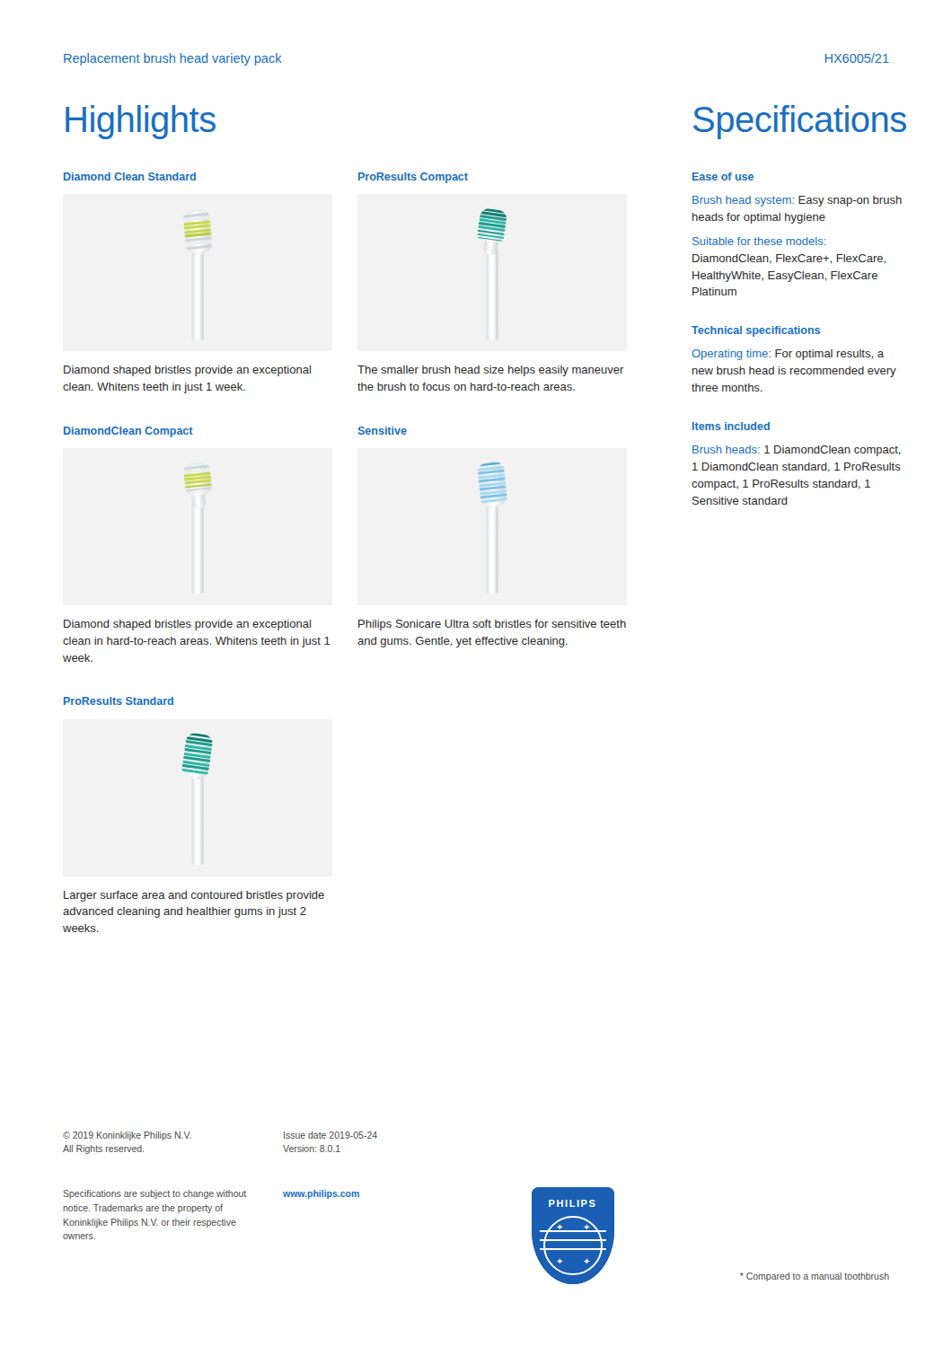Replacement brush head variety pack HX6005/21
Highlights
Diamond Clean Standard
Diamond shaped bristles provide an exceptional clean. Whitens teeth in just 1 week.
DiamondClean Compact
Diamond shaped bristles provide an exceptional clean in hard-to-reach areas. Whitens teeth in just 1 week.
ProResults Standard
Larger surface area and contoured bristles provide advanced cleaning and healthier gums in just 2 weeks.
ProResults Compact
The smaller brush head size helps easily maneuver the brush to focus on hard-to-reach areas.
Sensitive
Philips Sonicare Ultra soft bristles for sensitive teeth and gums. Gentle, yet effective cleaning.
Specifications
Ease of use
Brush head system: Easy snap-on brush heads for optimal hygiene
Suitable for these models: DiamondClean, FlexCare+, FlexCare, HealthyWhite, EasyClean, FlexCare Platinum
Technical specifications
Operating time: For optimal results, a new brush head is recommended every three months.
Items included
Brush heads: 1 DiamondClean compact, 1 DiamondClean standard, 1 ProResults compact, 1 ProResults standard, 1 Sensitive standard
© 2019 Koninklijke Philips N.V.
All Rights reserved.
Issue date 2019-05-24
Version: 8.0.1
Specifications are subject to change without notice. Trademarks are the property of Koninklijke Philips N.V. or their respective owners.
www.philips.com
PHILIPS
✦ ✦ ✦ ✦
* Compared to a manual toothbrush